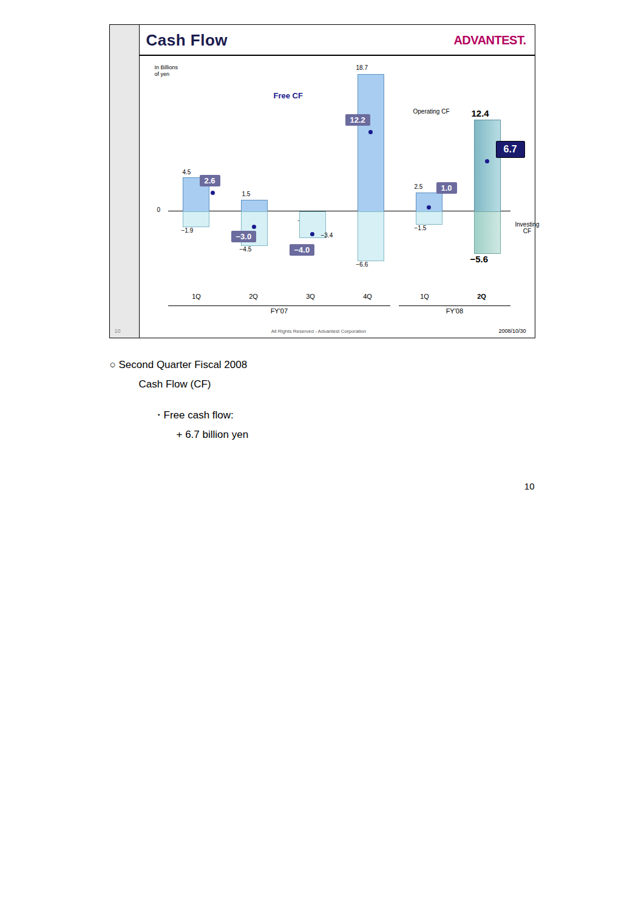Cash Flow
ADVANTEST.
In Billions
of yen
0
4.5
−1.9
2.6
1.5
−4.5
−3.0
−0.6
−3.4
−4.0
18.7
−6.6
12.2
2.5
−1.5
1.0
12.4
−5.6
6.7
Free CF
Operating CF
Investing
CF
1Q 2Q 3Q 4Q 1Q 2Q
FY'07
FY'08
10
All Rights Reserved - Advantest Corporation
2008/10/30
○ Second Quarter Fiscal 2008
Cash Flow (CF)
・Free cash flow:
+ 6.7 billion yen
10